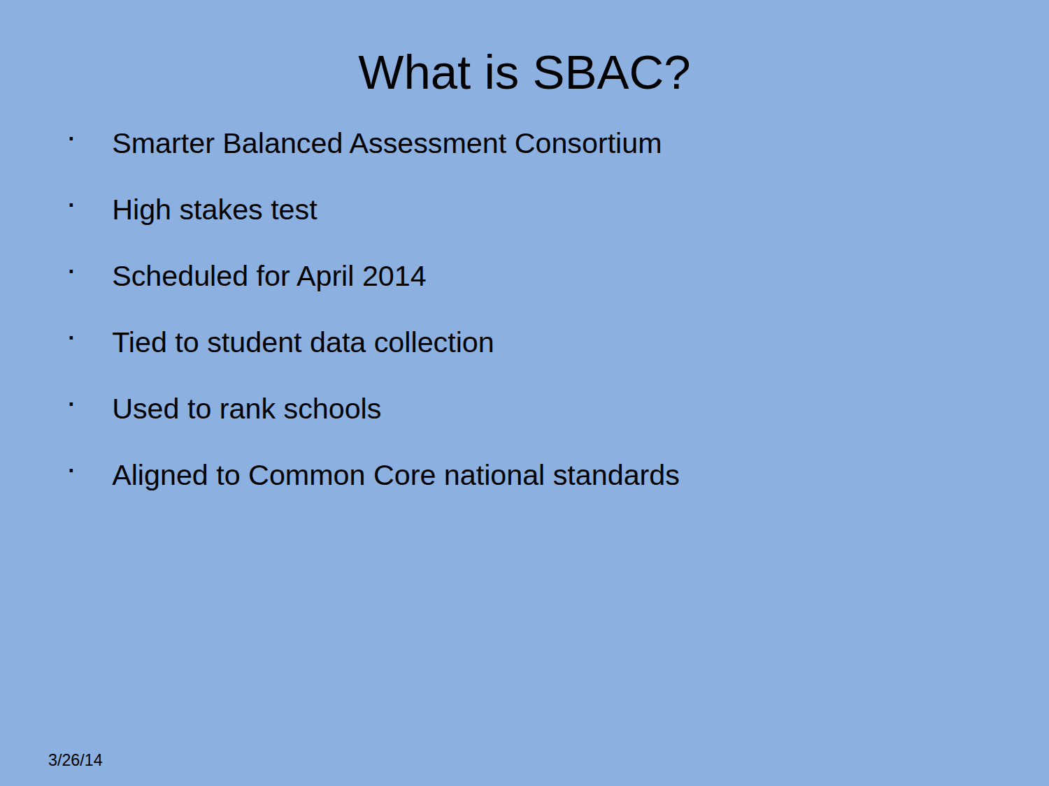What is SBAC?
Smarter Balanced Assessment Consortium
High stakes test
Scheduled for April 2014
Tied to student data collection
Used to rank schools
Aligned to Common Core national standards
3/26/14